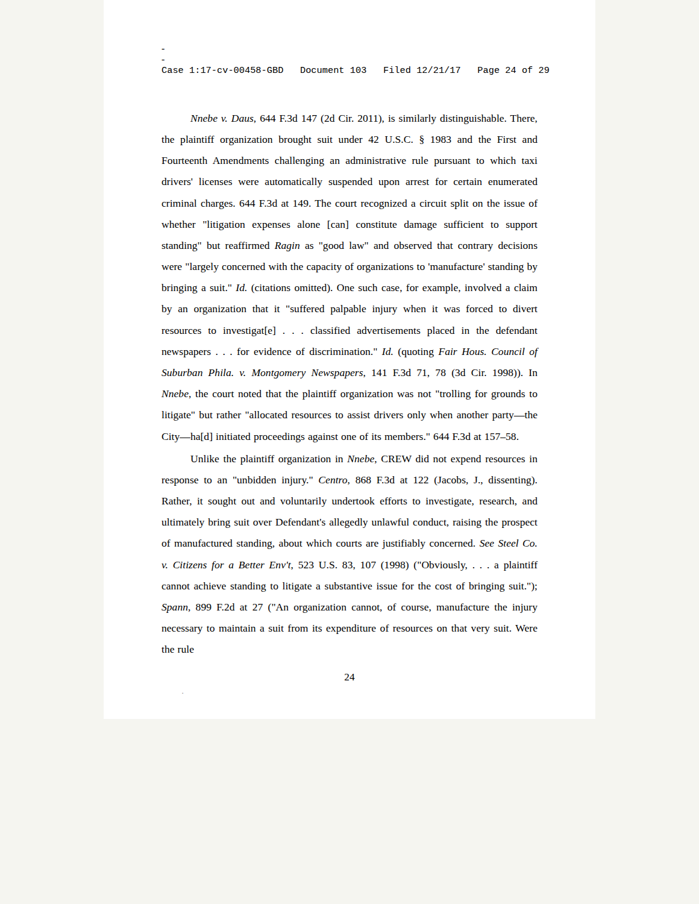-
-
Case 1:17-cv-00458-GBD Document 103 Filed 12/21/17 Page 24 of 29
Nnebe v. Daus, 644 F.3d 147 (2d Cir. 2011), is similarly distinguishable. There, the plaintiff organization brought suit under 42 U.S.C. § 1983 and the First and Fourteenth Amendments challenging an administrative rule pursuant to which taxi drivers' licenses were automatically suspended upon arrest for certain enumerated criminal charges. 644 F.3d at 149. The court recognized a circuit split on the issue of whether "litigation expenses alone [can] constitute damage sufficient to support standing" but reaffirmed Ragin as "good law" and observed that contrary decisions were "largely concerned with the capacity of organizations to 'manufacture' standing by bringing a suit." Id. (citations omitted). One such case, for example, involved a claim by an organization that it "suffered palpable injury when it was forced to divert resources to investigat[e] . . . classified advertisements placed in the defendant newspapers . . . for evidence of discrimination." Id. (quoting Fair Hous. Council of Suburban Phila. v. Montgomery Newspapers, 141 F.3d 71, 78 (3d Cir. 1998)). In Nnebe, the court noted that the plaintiff organization was not "trolling for grounds to litigate" but rather "allocated resources to assist drivers only when another party—the City—ha[d] initiated proceedings against one of its members." 644 F.3d at 157–58.
Unlike the plaintiff organization in Nnebe, CREW did not expend resources in response to an "unbidden injury." Centro, 868 F.3d at 122 (Jacobs, J., dissenting). Rather, it sought out and voluntarily undertook efforts to investigate, research, and ultimately bring suit over Defendant's allegedly unlawful conduct, raising the prospect of manufactured standing, about which courts are justifiably concerned. See Steel Co. v. Citizens for a Better Env't, 523 U.S. 83, 107 (1998) ("Obviously, . . . a plaintiff cannot achieve standing to litigate a substantive issue for the cost of bringing suit."); Spann, 899 F.2d at 27 ("An organization cannot, of course, manufacture the injury necessary to maintain a suit from its expenditure of resources on that very suit. Were the rule
24
.